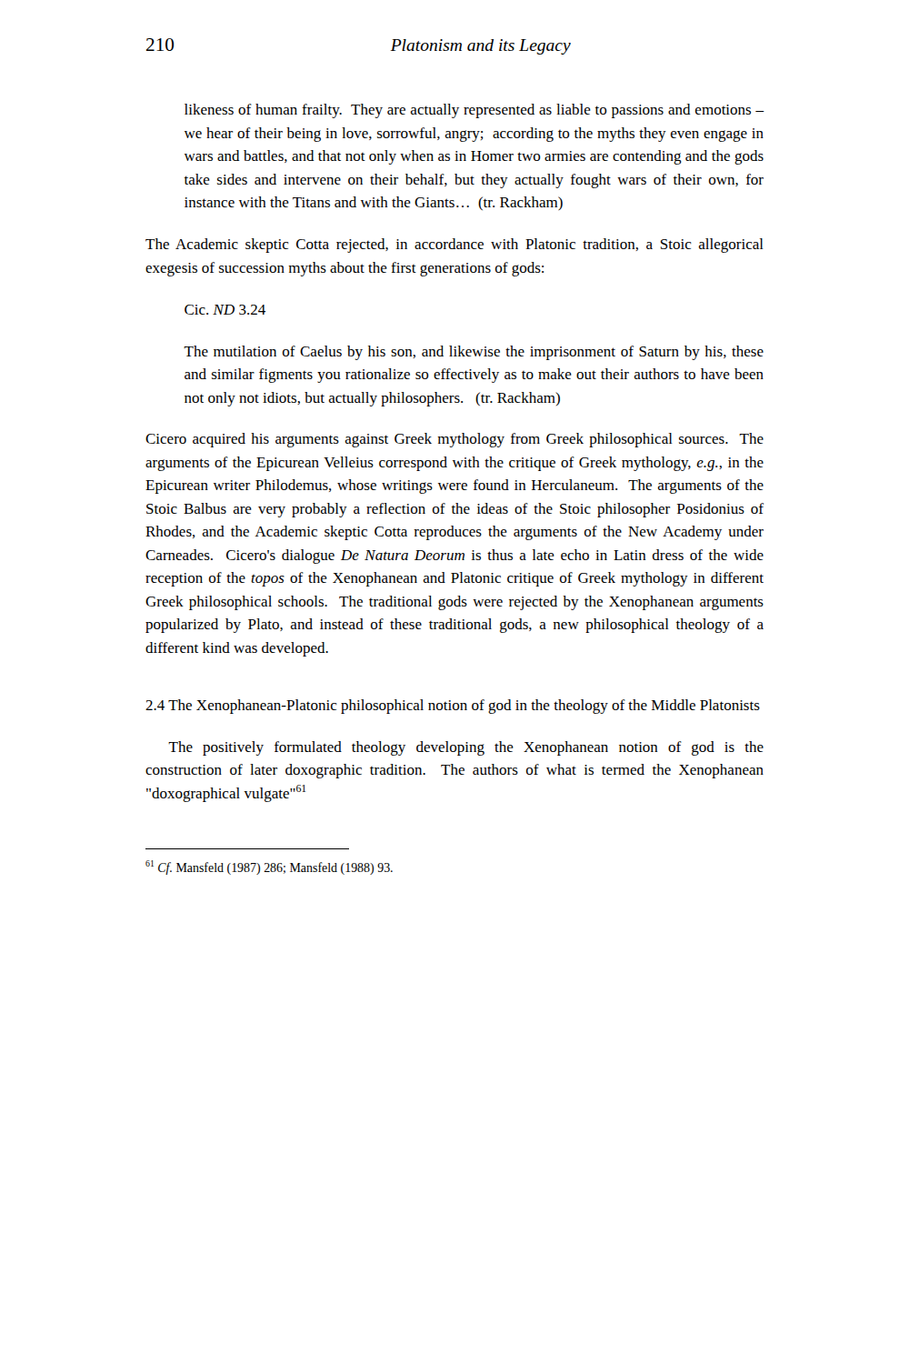210 Platonism and its Legacy
likeness of human frailty. They are actually represented as liable to passions and emotions – we hear of their being in love, sorrowful, angry; according to the myths they even engage in wars and battles, and that not only when as in Homer two armies are contending and the gods take sides and intervene on their behalf, but they actually fought wars of their own, for instance with the Titans and with the Giants… (tr. Rackham)
The Academic skeptic Cotta rejected, in accordance with Platonic tradition, a Stoic allegorical exegesis of succession myths about the first generations of gods:
Cic. ND 3.24
The mutilation of Caelus by his son, and likewise the imprisonment of Saturn by his, these and similar figments you rationalize so effectively as to make out their authors to have been not only not idiots, but actually philosophers. (tr. Rackham)
Cicero acquired his arguments against Greek mythology from Greek philosophical sources. The arguments of the Epicurean Velleius correspond with the critique of Greek mythology, e.g., in the Epicurean writer Philodemus, whose writings were found in Herculaneum. The arguments of the Stoic Balbus are very probably a reflection of the ideas of the Stoic philosopher Posidonius of Rhodes, and the Academic skeptic Cotta reproduces the arguments of the New Academy under Carneades. Cicero's dialogue De Natura Deorum is thus a late echo in Latin dress of the wide reception of the topos of the Xenophanean and Platonic critique of Greek mythology in different Greek philosophical schools. The traditional gods were rejected by the Xenophanean arguments popularized by Plato, and instead of these traditional gods, a new philosophical theology of a different kind was developed.
2.4 The Xenophanean-Platonic philosophical notion of god in the theology of the Middle Platonists
The positively formulated theology developing the Xenophanean notion of god is the construction of later doxographic tradition. The authors of what is termed the Xenophanean "doxographical vulgate"61
61 Cf. Mansfeld (1987) 286; Mansfeld (1988) 93.